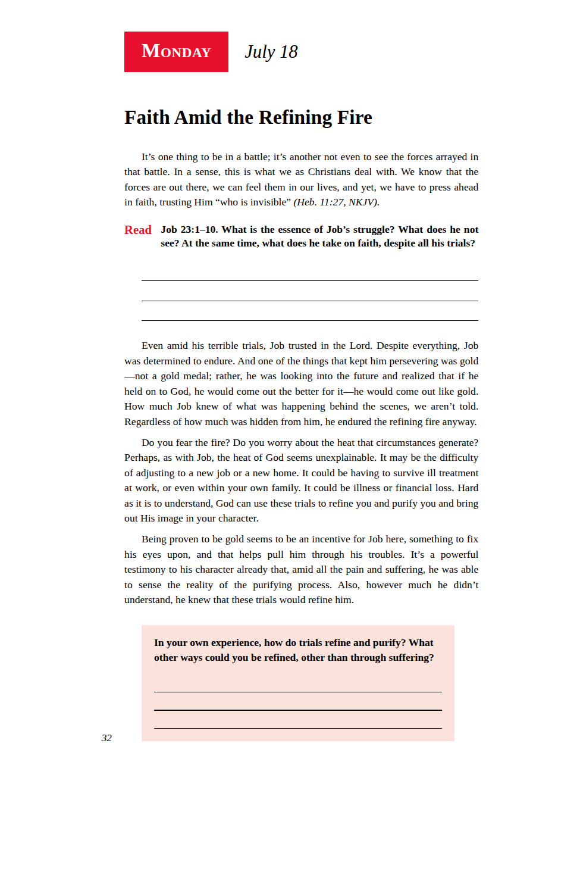Monday
July 18
Faith Amid the Refining Fire
It’s one thing to be in a battle; it’s another not even to see the forces arrayed in that battle. In a sense, this is what we as Christians deal with. We know that the forces are out there, we can feel them in our lives, and yet, we have to press ahead in faith, trusting Him “who is invisible” (Heb. 11:27, NKJV).
Read
Job 23:1–10. What is the essence of Job’s struggle? What does he not see? At the same time, what does he take on faith, despite all his trials?
Even amid his terrible trials, Job trusted in the Lord. Despite everything, Job was determined to endure. And one of the things that kept him persevering was gold—not a gold medal; rather, he was looking into the future and realized that if he held on to God, he would come out the better for it—he would come out like gold. How much Job knew of what was happening behind the scenes, we aren’t told. Regardless of how much was hidden from him, he endured the refining fire anyway.
Do you fear the fire? Do you worry about the heat that circumstances generate? Perhaps, as with Job, the heat of God seems unexplainable. It may be the difficulty of adjusting to a new job or a new home. It could be having to survive ill treatment at work, or even within your own family. It could be illness or financial loss. Hard as it is to understand, God can use these trials to refine you and purify you and bring out His image in your character.
Being proven to be gold seems to be an incentive for Job here, something to fix his eyes upon, and that helps pull him through his troubles. It’s a powerful testimony to his character already that, amid all the pain and suffering, he was able to sense the reality of the purifying process. Also, however much he didn’t understand, he knew that these trials would refine him.
In your own experience, how do trials refine and purify? What other ways could you be refined, other than through suffering?
32